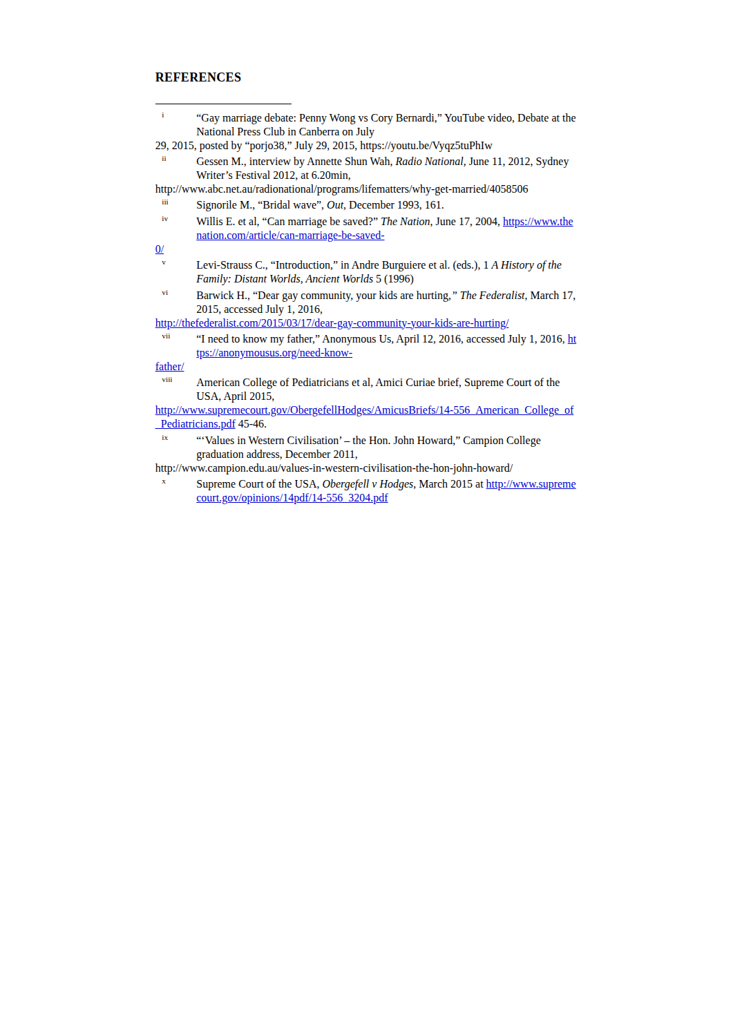REFERENCES
“Gay marriage debate: Penny Wong vs Cory Bernardi,” YouTube video, Debate at the National Press Club in Canberra on July 29, 2015, posted by “porjo38,” July 29, 2015, https://youtu.be/Vyqz5tuPhIw
Gessen M., interview by Annette Shun Wah, Radio National, June 11, 2012, Sydney Writer’s Festival 2012, at 6.20min, http://www.abc.net.au/radionational/programs/lifematters/why-get-married/4058506
Signorile M., “Bridal wave”, Out, December 1993, 161.
Willis E. et al, “Can marriage be saved?” The Nation, June 17, 2004, https://www.thenation.com/article/can-marriage-be-saved- 0/
Levi-Strauss C., “Introduction,” in Andre Burguiere et al. (eds.), 1 A History of the Family: Distant Worlds, Ancient Worlds 5 (1996)
Barwick H., “Dear gay community, your kids are hurting,” The Federalist, March 17, 2015, accessed July 1, 2016, http://thefederalist.com/2015/03/17/dear-gay-community-your-kids-are-hurting/
“I need to know my father,” Anonymous Us, April 12, 2016, accessed July 1, 2016, https://anonymousus.org/need-know- father/
American College of Pediatricians et al, Amici Curiae brief, Supreme Court of the USA, April 2015, http://www.supremecourt.gov/ObergefellHodges/AmicusBriefs/14-556_American_College_of_Pediatricians.pdf 45-46.
“‘Values in Western Civilisation’ – the Hon. John Howard,” Campion College graduation address, December 2011, http://www.campion.edu.au/values-in-western-civilisation-the-hon-john-howard/
Supreme Court of the USA, Obergefell v Hodges, March 2015 at http://www.supremecourt.gov/opinions/14pdf/14-556_3204.pdf